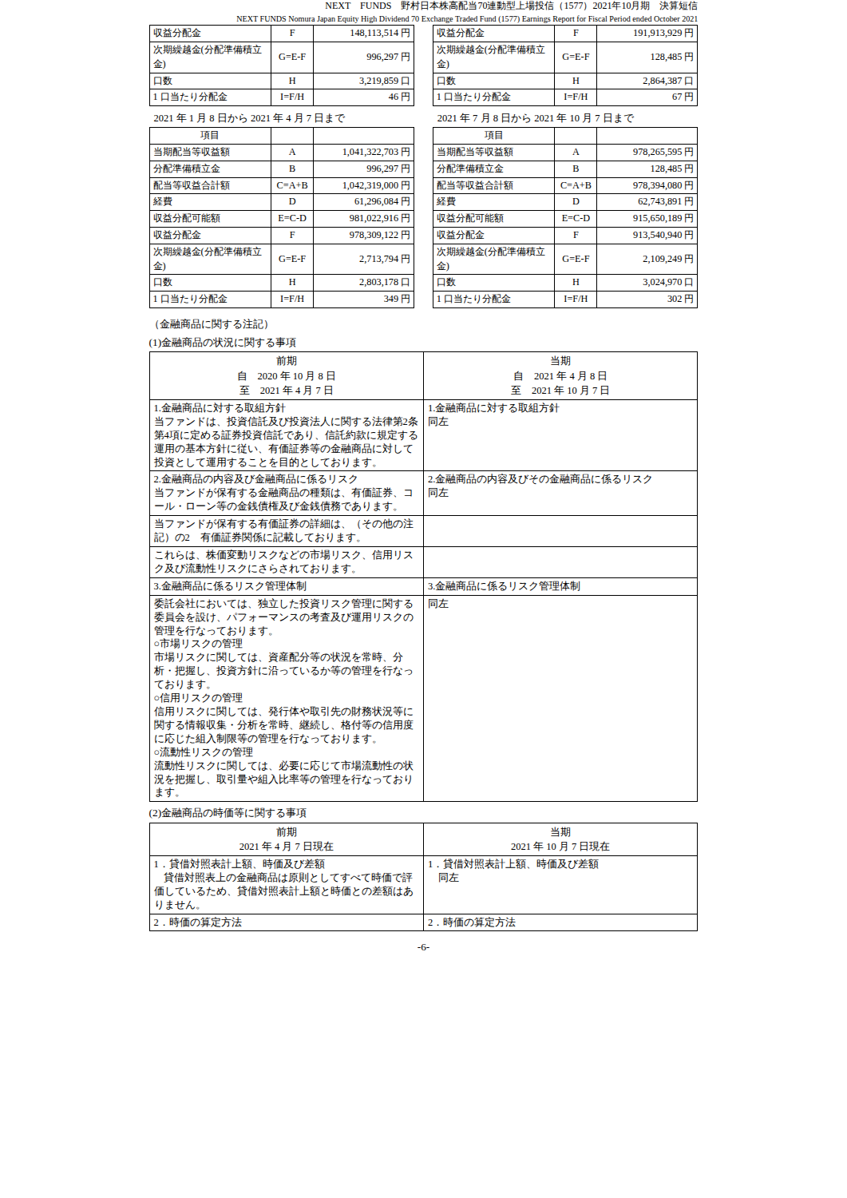NEXT　FUNDS　野村日本株高配当70連動型上場投信（1577）2021年10月期　決算短信
NEXT FUNDS Nomura Japan Equity High Dividend 70 Exchange Traded Fund (1577) Earnings Report for Fiscal Period ended October 2021
| 収益分配金 | F | 148,113,514 円 |
| 次期繰越金(分配準備積立金) | G=E-F | 996,297 円 |
| 口数 | H | 3,219,859 口 |
| 1 口当たり分配金 | I=F/H | 46 円 |
2021 年 1 月 8 日から 2021 年 4 月 7 日まで
| 項目 | | |
| 当期配当等収益額 | A | 1,041,322,703 円 |
| 分配準備積立金 | B | 996,297 円 |
| 配当等収益合計額 | C=A+B | 1,042,319,000 円 |
| 経費 | D | 61,296,084 円 |
| 収益分配可能額 | E=C-D | 981,022,916 円 |
| 収益分配金 | F | 978,309,122 円 |
| 次期繰越金(分配準備積立金) | G=E-F | 2,713,794 円 |
| 口数 | H | 2,803,178 口 |
| 1 口当たり分配金 | I=F/H | 349 円 |
| 収益分配金 | F | 191,913,929 円 |
| 次期繰越金(分配準備積立金) | G=E-F | 128,485 円 |
| 口数 | H | 2,864,387 口 |
| 1 口当たり分配金 | I=F/H | 67 円 |
2021 年 7 月 8 日から 2021 年 10 月 7 日まで
| 項目 | | |
| 当期配当等収益額 | A | 978,265,595 円 |
| 分配準備積立金 | B | 128,485 円 |
| 配当等収益合計額 | C=A+B | 978,394,080 円 |
| 経費 | D | 62,743,891 円 |
| 収益分配可能額 | E=C-D | 915,650,189 円 |
| 収益分配金 | F | 913,540,940 円 |
| 次期繰越金(分配準備積立金) | G=E-F | 2,109,249 円 |
| 口数 | H | 3,024,970 口 |
| 1 口当たり分配金 | I=F/H | 302 円 |
（金融商品に関する注記）
(1)金融商品の状況に関する事項
| 前期 自 2020 年 10 月 8 日 至 2021 年 4 月 7 日 | 当期 自 2021 年 4 月 8 日 至 2021 年 10 月 7 日 |
| 1.金融商品に対する取組方針 当ファンドは、投資信託及び投資法人に関する法律第2条第4項に定める証券投資信託であり、信託約款に規定する運用の基本方針に従い、有価証券等の金融商品に対して投資として運用することを目的としております。 | 1.金融商品に対する取組方針 同左 |
| 2.金融商品の内容及び金融商品に係るリスク 当ファンドが保有する金融商品の種類は、有価証券、コール・ローン等の金銭債権及び金銭債務であります。 | 2.金融商品の内容及びその金融商品に係るリスク 同左 |
| 当ファンドが保有する有価証券の詳細は、（その他の注記）の2 有価証券関係に記載しております。 | |
| これらは、株価変動リスクなどの市場リスク、信用リスク及び流動性リスクにさらされております。 | |
| 3.金融商品に係るリスク管理体制 | 3.金融商品に係るリスク管理体制 |
| 委託会社においては、独立した投資リスク管理に関する委員会を設け、パフォーマンスの考査及び運用リスクの管理を行なっております。 ○市場リスクの管理 市場リスクに関しては、資産配分等の状況を常時、分析・把握し、投資方針に沿っているか等の管理を行なっております。 ○信用リスクの管理 信用リスクに関しては、発行体や取引先の財務状況等に関する情報収集・分析を常時、継続し、格付等の信用度に応じた組入制限等の管理を行なっております。 ○流動性リスクの管理 流動性リスクに関しては、必要に応じて市場流動性の状況を把握し、取引量や組入比率等の管理を行なっております。 | 同左 |
(2)金融商品の時価等に関する事項
| 前期 2021 年 4 月 7 日現在 | 当期 2021 年 10 月 7 日現在 |
| 1．貸借対照表計上額、時価及び差額 貸借対照表上の金融商品は原則としてすべて時価で評価しているため、貸借対照表計上額と時価との差額はありません。 | 1．貸借対照表計上額、時価及び差額 同左 |
| 2．時価の算定方法 | 2．時価の算定方法 |
-6-